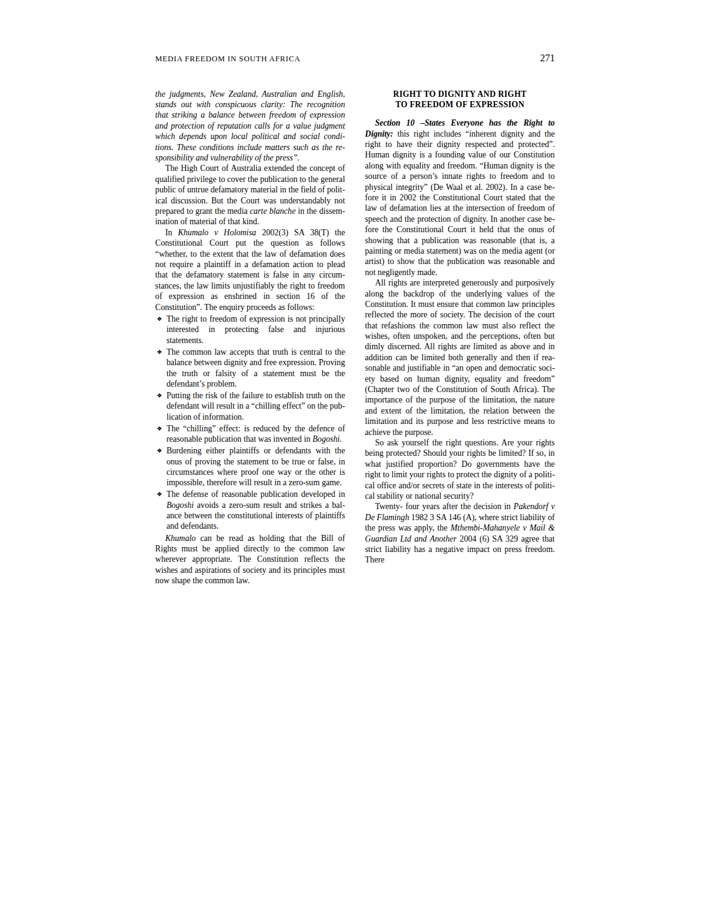Media Freedom in South Africa 271
the judgments, New Zealand, Australian and English, stands out with conspicuous clarity: The recognition that striking a balance between freedom of expression and protection of reputation calls for a value judgment which depends upon local political and social conditions. These conditions include matters such as the responsibility and vulnerability of the press”.
The High Court of Australia extended the concept of qualified privilege to cover the publication to the general public of untrue defamatory material in the field of political discussion. But the Court was understandably not prepared to grant the media carte blanche in the dissemination of material of that kind.
In Khumalo v Holomisa 2002(3) SA 38(T) the Constitutional Court put the question as follows “whether, to the extent that the law of defamation does not require a plaintiff in a defamation action to plead that the defamatory statement is false in any circumstances, the law limits unjustifiably the right to freedom of expression as enshrined in section 16 of the Constitution”. The enquiry proceeds as follows:
The right to freedom of expression is not principally interested in protecting false and injurious statements.
The common law accepts that truth is central to the balance between dignity and free expression. Proving the truth or falsity of a statement must be the defendant’s problem.
Putting the risk of the failure to establish truth on the defendant will result in a “chilling effect” on the publication of information.
The “chilling” effect: is reduced by the defence of reasonable publication that was invented in Bogoshi.
Burdening either plaintiffs or defendants with the onus of proving the statement to be true or false, in circumstances where proof one way or the other is impossible, therefore will result in a zero-sum game.
The defense of reasonable publication developed in Bogoshi avoids a zero-sum result and strikes a balance between the constitutional interests of plaintiffs and defendants.
Khumalo can be read as holding that the Bill of Rights must be applied directly to the common law wherever appropriate. The Constitution reflects the wishes and aspirations of society and its principles must now shape the common law.
Right to Dignity and Right
to Freedom of Expression
Section 10 –States Everyone has the Right to Dignity: this right includes “inherent dignity and the right to have their dignity respected and protected”. Human dignity is a founding value of our Constitution along with equality and freedom. “Human dignity is the source of a person’s innate rights to freedom and to physical integrity” (De Waal et al. 2002). In a case before it in 2002 the Constitutional Court stated that the law of defamation lies at the intersection of freedom of speech and the protection of dignity. In another case before the Constitutional Court it held that the onus of showing that a publication was reasonable (that is, a painting or media statement) was on the media agent (or artist) to show that the publication was reasonable and not negligently made.
All rights are interpreted generously and purposively along the backdrop of the underlying values of the Constitution. It must ensure that common law principles reflected the more of society. The decision of the court that refashions the common law must also reflect the wishes, often unspoken, and the perceptions, often but dimly discerned. All rights are limited as above and in addition can be limited both generally and then if reasonable and justifiable in “an open and democratic society based on human dignity, equality and freedom” (Chapter two of the Constitution of South Africa). The importance of the purpose of the limitation, the nature and extent of the limitation, the relation between the limitation and its purpose and less restrictive means to achieve the purpose.
So ask yourself the right questions. Are your rights being protected? Should your rights be limited? If so, in what justified proportion? Do governments have the right to limit your rights to protect the dignity of a political office and/or secrets of state in the interests of political stability or national security?
Twenty- four years after the decision in Pakendorf v De Flamingh 1982 3 SA 146 (A), where strict liability of the press was apply, the Mthembi-Mahanyele v Mail & Guardian Ltd and Another 2004 (6) SA 329 agree that strict liability has a negative impact on press freedom. There